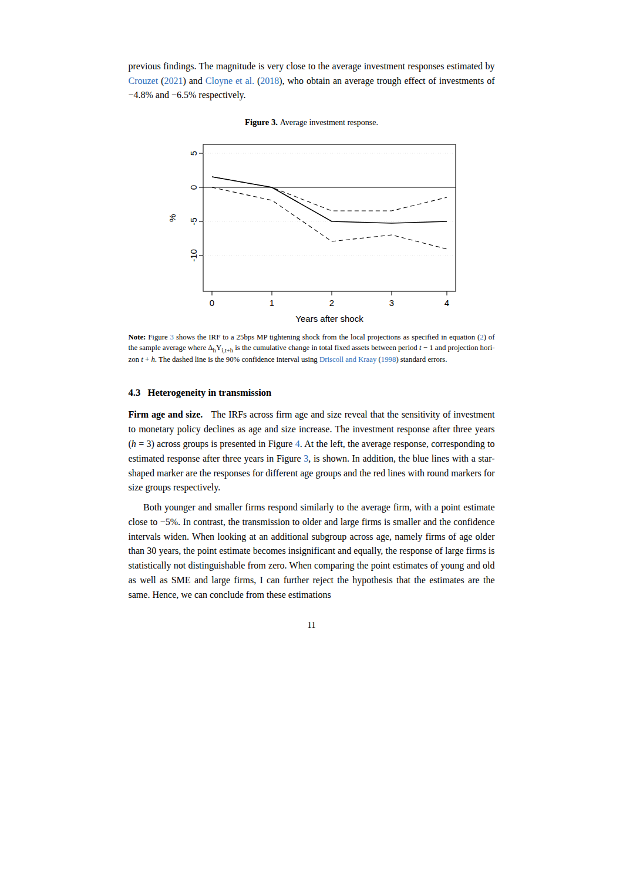previous findings. The magnitude is very close to the average investment responses estimated by Crouzet (2021) and Cloyne et al. (2018), who obtain an average trough effect of investments of −4.8% and −6.5% respectively.
Figure 3. Average investment response.
5 0 -5 -10 % 0 1 2 3 4 Years after shock
Note: Figure 3 shows the IRF to a 25bps MP tightening shock from the local projections as specified in equation (2) of the sample average where ΔhYi,t+h is the cumulative change in total fixed assets between period t − 1 and projection horizon t + h. The dashed line is the 90% confidence interval using Driscoll and Kraay (1998) standard errors.
4.3 Heterogeneity in transmission
Firm age and size. The IRFs across firm age and size reveal that the sensitivity of investment to monetary policy declines as age and size increase. The investment response after three years (h = 3) across groups is presented in Figure 4. At the left, the average response, corresponding to estimated response after three years in Figure 3, is shown. In addition, the blue lines with a star-shaped marker are the responses for different age groups and the red lines with round markers for size groups respectively.
Both younger and smaller firms respond similarly to the average firm, with a point estimate close to −5%. In contrast, the transmission to older and large firms is smaller and the confidence intervals widen. When looking at an additional subgroup across age, namely firms of age older than 30 years, the point estimate becomes insignificant and equally, the response of large firms is statistically not distinguishable from zero. When comparing the point estimates of young and old as well as SME and large firms, I can further reject the hypothesis that the estimates are the same. Hence, we can conclude from these estimations
11